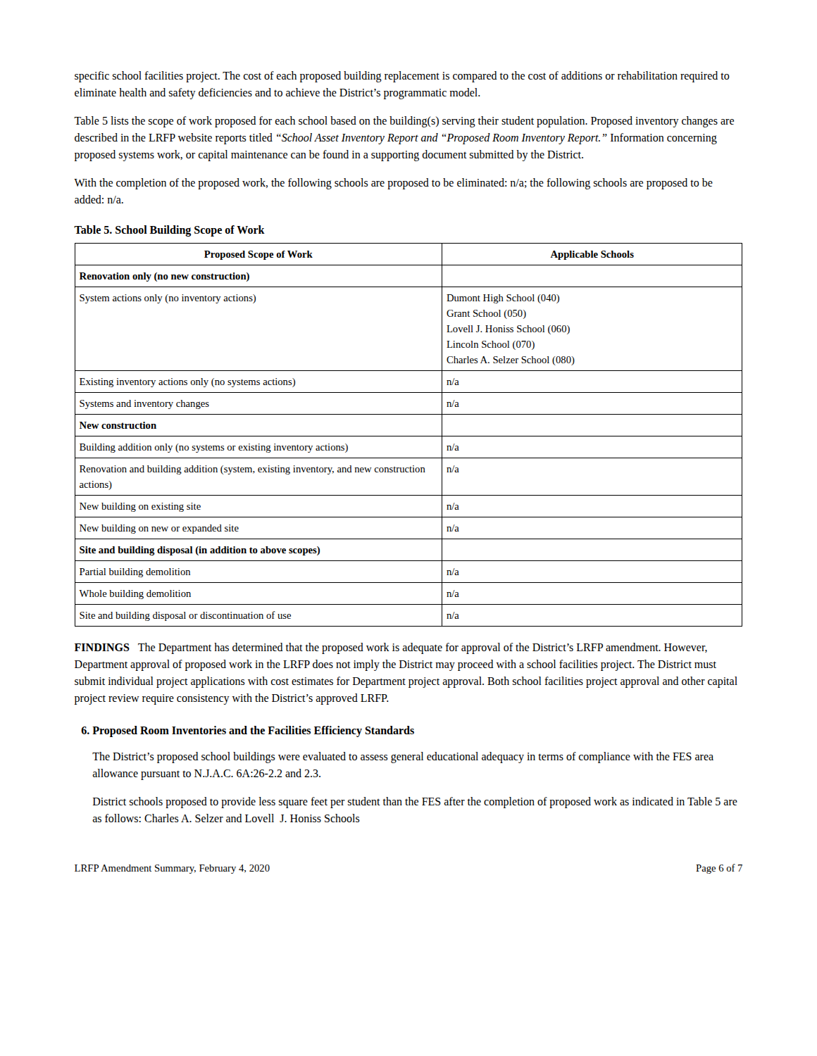specific school facilities project. The cost of each proposed building replacement is compared to the cost of additions or rehabilitation required to eliminate health and safety deficiencies and to achieve the District’s programmatic model.
Table 5 lists the scope of work proposed for each school based on the building(s) serving their student population. Proposed inventory changes are described in the LRFP website reports titled “School Asset Inventory Report and “Proposed Room Inventory Report.” Information concerning proposed systems work, or capital maintenance can be found in a supporting document submitted by the District.
With the completion of the proposed work, the following schools are proposed to be eliminated: n/a; the following schools are proposed to be added: n/a.
Table 5. School Building Scope of Work
| Proposed Scope of Work | Applicable Schools |
| --- | --- |
| Renovation only (no new construction) | |
| System actions only (no inventory actions) | Dumont High School (040) Grant School (050) Lovell J. Honiss School (060) Lincoln School (070) Charles A. Selzer School (080) |
| Existing inventory actions only (no systems actions) | n/a |
| Systems and inventory changes | n/a |
| New construction | |
| Building addition only (no systems or existing inventory actions) | n/a |
| Renovation and building addition (system, existing inventory, and new construction actions) | n/a |
| New building on existing site | n/a |
| New building on new or expanded site | n/a |
| Site and building disposal (in addition to above scopes) | |
| Partial building demolition | n/a |
| Whole building demolition | n/a |
| Site and building disposal or discontinuation of use | n/a |
FINDINGS The Department has determined that the proposed work is adequate for approval of the District’s LRFP amendment. However, Department approval of proposed work in the LRFP does not imply the District may proceed with a school facilities project. The District must submit individual project applications with cost estimates for Department project approval. Both school facilities project approval and other capital project review require consistency with the District’s approved LRFP.
Proposed Room Inventories and the Facilities Efficiency Standards
The District’s proposed school buildings were evaluated to assess general educational adequacy in terms of compliance with the FES area allowance pursuant to N.J.A.C. 6A:26-2.2 and 2.3.
District schools proposed to provide less square feet per student than the FES after the completion of proposed work as indicated in Table 5 are as follows: Charles A. Selzer and Lovell J. Honiss Schools
LRFP Amendment Summary, February 4, 2020 Page 6 of 7